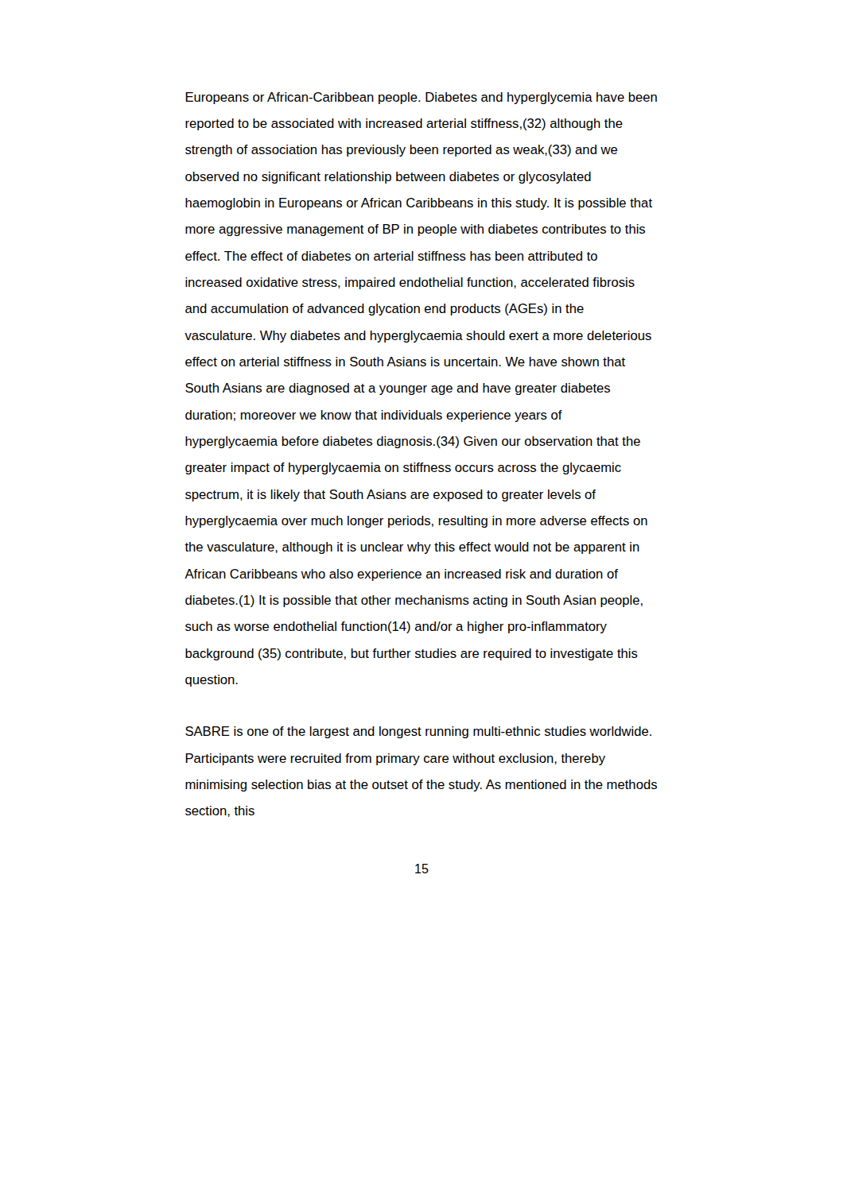Europeans or African-Caribbean people. Diabetes and hyperglycemia have been reported to be associated with increased arterial stiffness,(32) although the strength of association has previously been reported as weak,(33) and we observed no significant relationship between diabetes or glycosylated haemoglobin in Europeans or African Caribbeans in this study. It is possible that more aggressive management of BP in people with diabetes contributes to this effect. The effect of diabetes on arterial stiffness has been attributed to increased oxidative stress, impaired endothelial function, accelerated fibrosis and accumulation of advanced glycation end products (AGEs) in the vasculature. Why diabetes and hyperglycaemia should exert a more deleterious effect on arterial stiffness in South Asians is uncertain. We have shown that South Asians are diagnosed at a younger age and have greater diabetes duration; moreover we know that individuals experience years of hyperglycaemia before diabetes diagnosis.(34) Given our observation that the greater impact of hyperglycaemia on stiffness occurs across the glycaemic spectrum, it is likely that South Asians are exposed to greater levels of hyperglycaemia over much longer periods, resulting in more adverse effects on the vasculature, although it is unclear why this effect would not be apparent in African Caribbeans who also experience an increased risk and duration of diabetes.(1) It is possible that other mechanisms acting in South Asian people, such as worse endothelial function(14) and/or a higher pro-inflammatory background (35) contribute, but further studies are required to investigate this question.
SABRE is one of the largest and longest running multi-ethnic studies worldwide. Participants were recruited from primary care without exclusion, thereby minimising selection bias at the outset of the study. As mentioned in the methods section, this
15